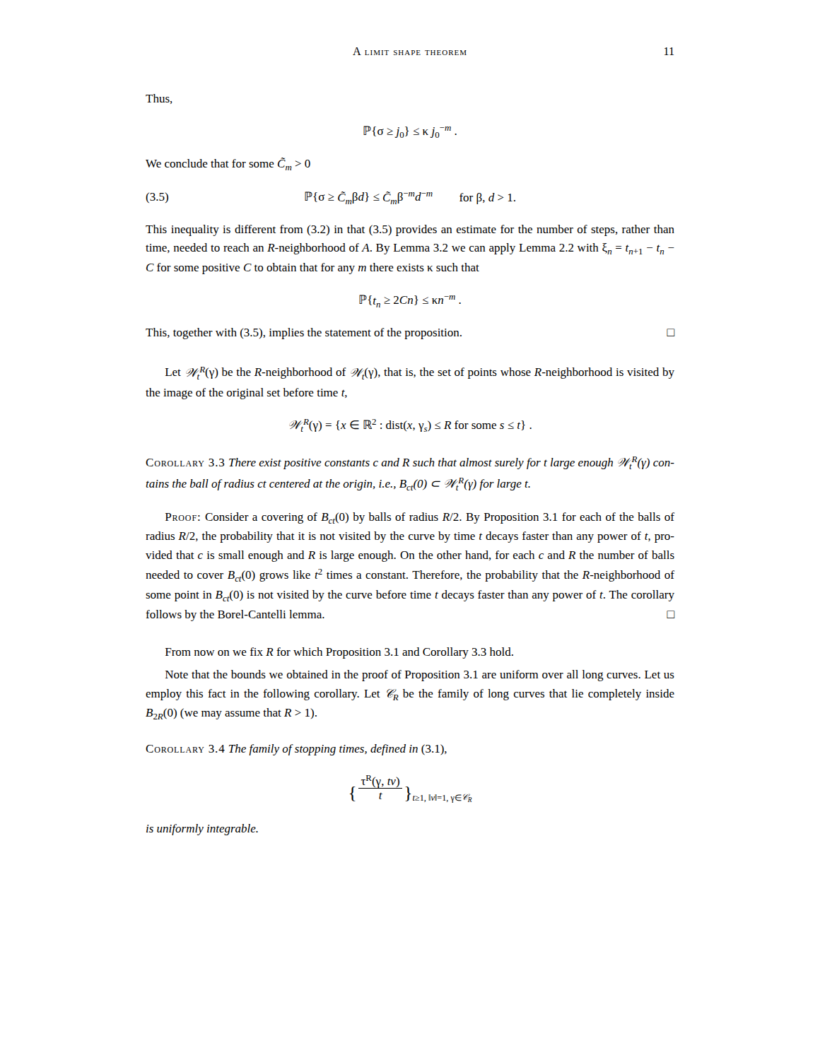A limit shape theorem 11
Thus,
ℙ{σ ≥ j 0} ≤ κ j 0−m .
We conclude that for some C̃m > 0
(3.5) ℙ{σ ≥ C̃mβd} ≤ C̃mβ−m d−m for β, d > 1.
This inequality is different from (3.2) in that (3.5) provides an estimate for the number of steps, rather than time, needed to reach an R-neighborhood of A. By Lemma 3.2 we can apply Lemma 2.2 with ξn = tn+1 − tn − C for some positive C to obtain that for any m there exists κ such that
ℙ{tn ≥ 2Cn} ≤ κn−m .
This, together with (3.5), implies the statement of the proposition.
Let 𝒲tR(γ) be the R-neighborhood of 𝒲t(γ), that is, the set of points whose R-neighborhood is visited by the image of the original set before time t,
𝒲tR(γ) = {x ∈ ℝ2 : dist(x, γs) ≤ R for some s ≤ t} .
Corollary 3.3 There exist positive constants c and R such that almost surely for t large enough 𝒲tR(γ) contains the ball of radius ct centered at the origin, i.e., Bct(0) ⊂ 𝒲tR(γ) for large t.
Proof: Consider a covering of Bct(0) by balls of radius R/2. By Proposition 3.1 for each of the balls of radius R/2, the probability that it is not visited by the curve by time t decays faster than any power of t, provided that c is small enough and R is large enough. On the other hand, for each c and R the number of balls needed to cover Bct(0) grows like t 2 times a constant. Therefore, the probability that the R-neighborhood of some point in Bct(0) is not visited by the curve before time t decays faster than any power of t. The corollary follows by the Borel-Cantelli lemma.
From now on we fix R for which Proposition 3.1 and Corollary 3.3 hold.
Note that the bounds we obtained in the proof of Proposition 3.1 are uniform over all long curves. Let us employ this fact in the following corollary. Let 𝒞R be the family of long curves that lie completely inside B 2R(0) (we may assume that R > 1).
Corollary 3.4 The family of stopping times, defined in (3.1),
{τR(γ, tv) t}t≥1, ‖v‖=1, γ∈𝒞R
is uniformly integrable.